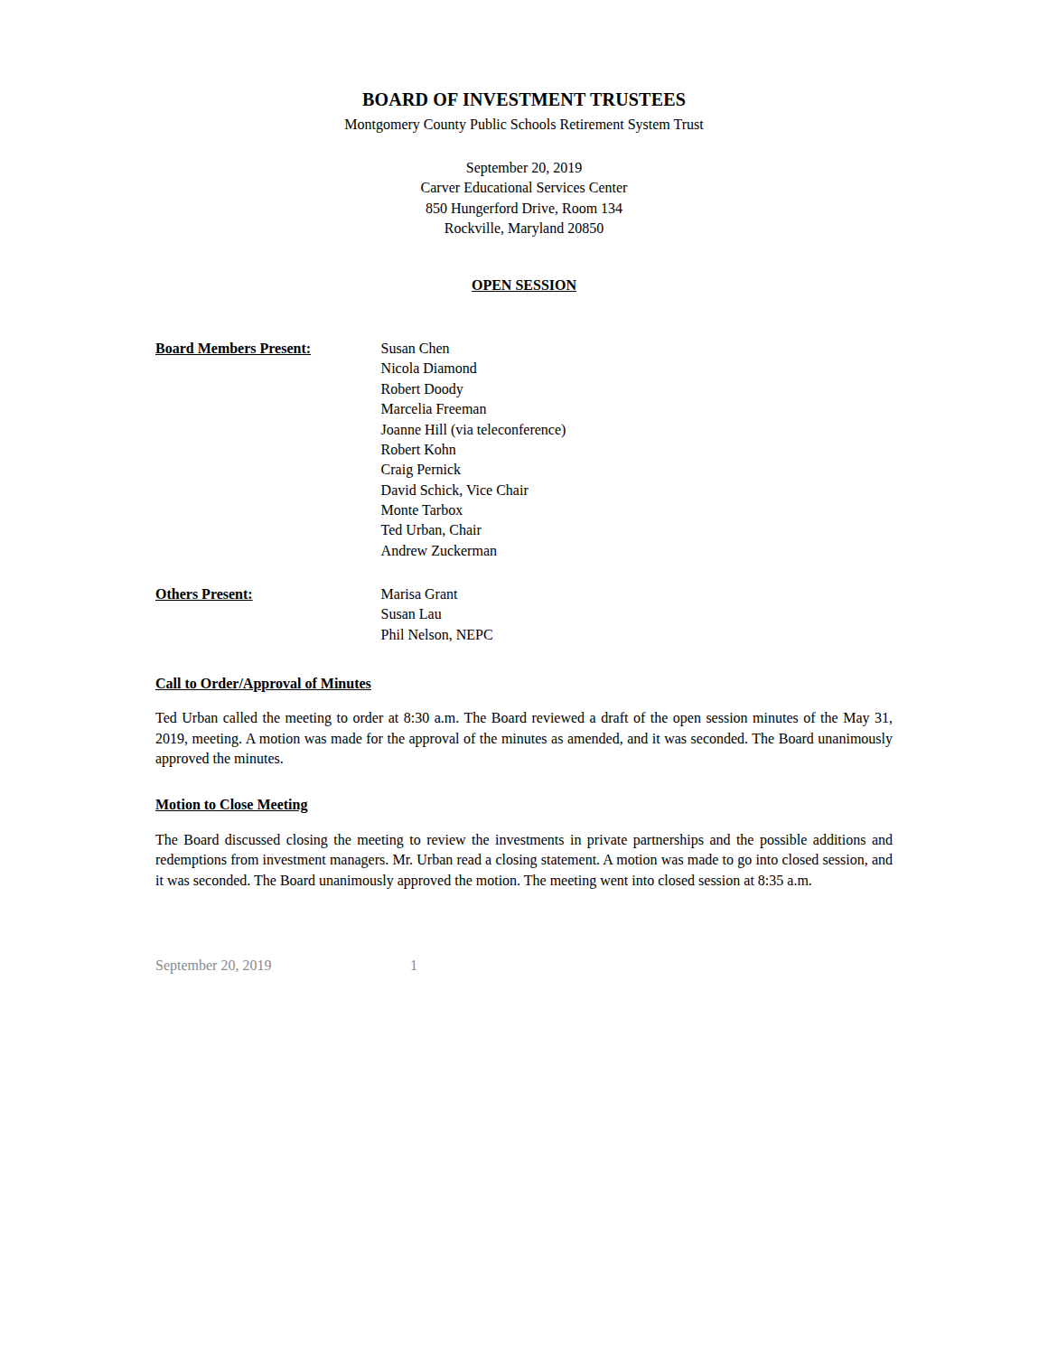BOARD OF INVESTMENT TRUSTEES
Montgomery County Public Schools Retirement System Trust
September 20, 2019
Carver Educational Services Center
850 Hungerford Drive, Room 134
Rockville, Maryland 20850
OPEN SESSION
| Board Members Present: | Susan Chen Nicola Diamond Robert Doody Marcelia Freeman Joanne Hill (via teleconference) Robert Kohn Craig Pernick David Schick, Vice Chair Monte Tarbox Ted Urban, Chair Andrew Zuckerman |
| Others Present: | Marisa Grant Susan Lau Phil Nelson, NEPC |
Call to Order/Approval of Minutes
Ted Urban called the meeting to order at 8:30 a.m. The Board reviewed a draft of the open session minutes of the May 31, 2019, meeting. A motion was made for the approval of the minutes as amended, and it was seconded. The Board unanimously approved the minutes.
Motion to Close Meeting
The Board discussed closing the meeting to review the investments in private partnerships and the possible additions and redemptions from investment managers. Mr. Urban read a closing statement. A motion was made to go into closed session, and it was seconded. The Board unanimously approved the motion. The meeting went into closed session at 8:35 a.m.
September 20, 2019 1